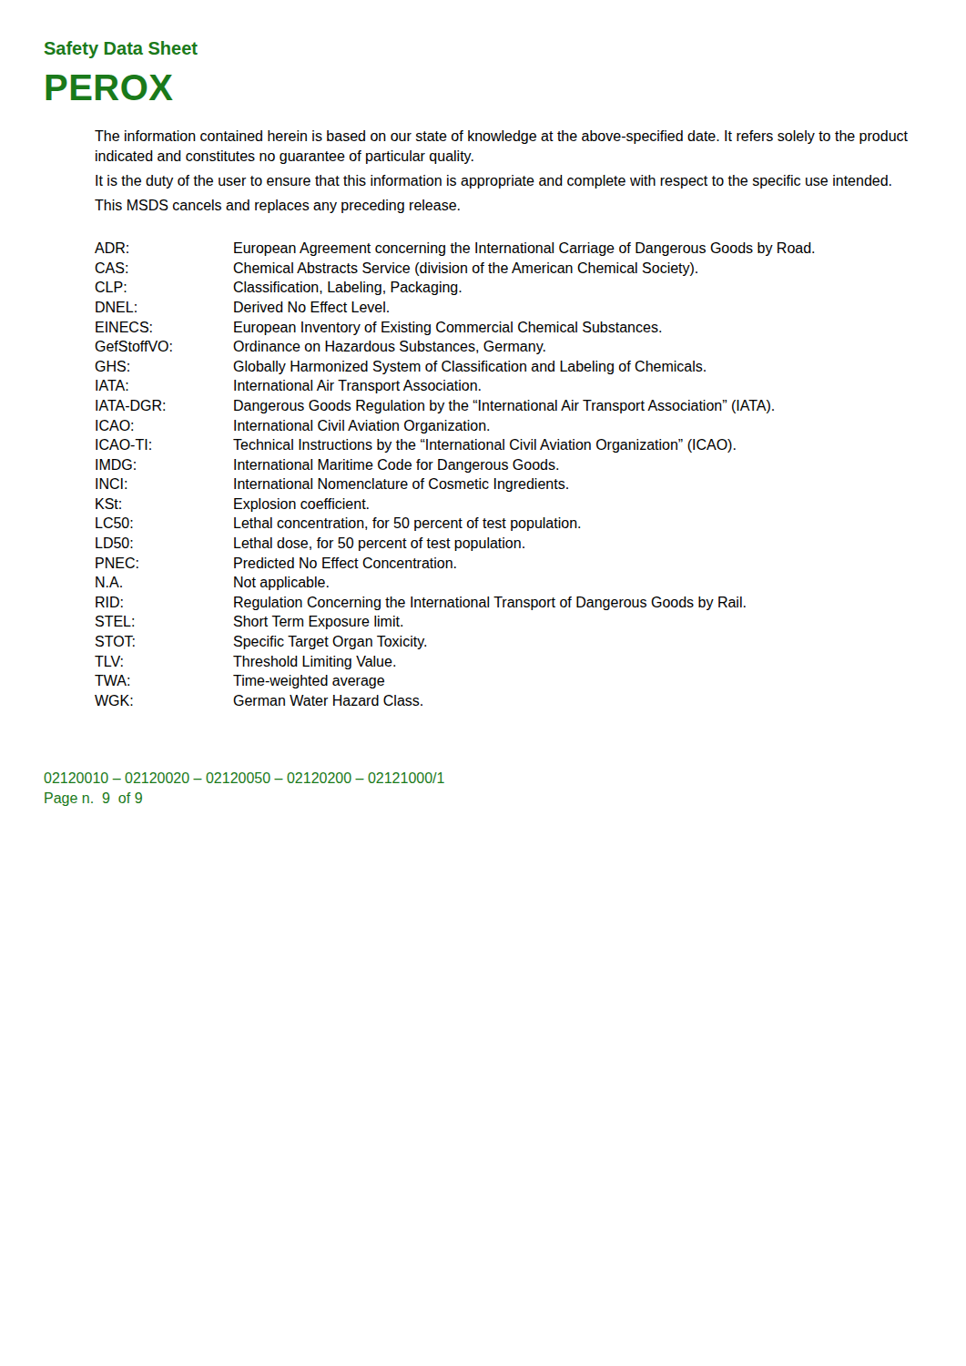Safety Data Sheet
PEROX
The information contained herein is based on our state of knowledge at the above-specified date. It refers solely to the product indicated and constitutes no guarantee of particular quality.
It is the duty of the user to ensure that this information is appropriate and complete with respect to the specific use intended.
This MSDS cancels and replaces any preceding release.
ADR:
European Agreement concerning the International Carriage of Dangerous Goods by Road.
CAS:
Chemical Abstracts Service (division of the American Chemical Society).
CLP:
Classification, Labeling, Packaging.
DNEL:
Derived No Effect Level.
EINECS:
European Inventory of Existing Commercial Chemical Substances.
GefStoffVO:
Ordinance on Hazardous Substances, Germany.
GHS:
Globally Harmonized System of Classification and Labeling of Chemicals.
IATA:
International Air Transport Association.
IATA-DGR:
Dangerous Goods Regulation by the “International Air Transport Association” (IATA).
ICAO:
International Civil Aviation Organization.
ICAO-TI:
Technical Instructions by the “International Civil Aviation Organization” (ICAO).
IMDG:
International Maritime Code for Dangerous Goods.
INCI:
International Nomenclature of Cosmetic Ingredients.
KSt:
Explosion coefficient.
LC50:
Lethal concentration, for 50 percent of test population.
LD50:
Lethal dose, for 50 percent of test population.
PNEC:
Predicted No Effect Concentration.
N.A.
Not applicable.
RID:
Regulation Concerning the International Transport of Dangerous Goods by Rail.
STEL:
Short Term Exposure limit.
STOT:
Specific Target Organ Toxicity.
TLV:
Threshold Limiting Value.
TWA:
Time-weighted average
WGK:
German Water Hazard Class.
02120010 – 02120020 – 02120050 – 02120200 – 02121000/1
Page n. 9 of 9